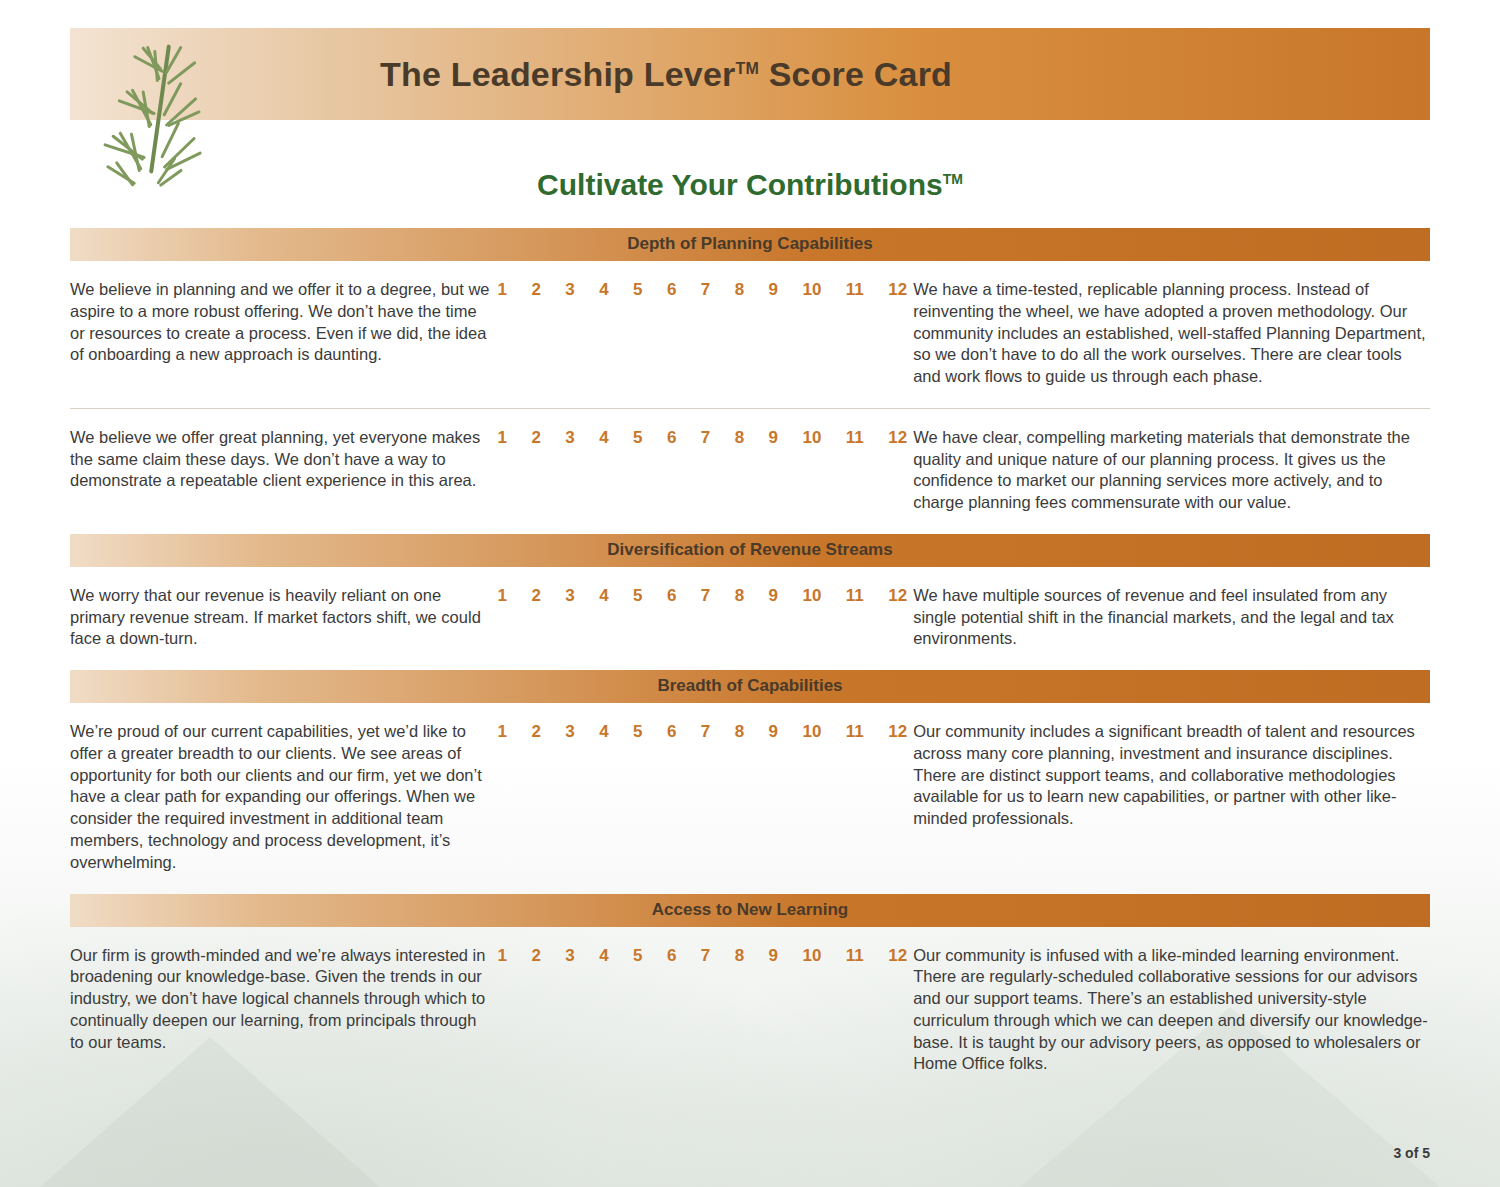The Leadership LeverTM Score Card
Cultivate Your ContributionsTM
Depth of Planning Capabilities
| We believe in planning and we offer it to a degree, but we aspire to a more robust offering. We don’t have the time or resources to create a process. Even if we did, the idea of onboarding a new approach is daunting. | 1 2 3 4 5 6 7 8 9 10 11 12 | We have a time-tested, replicable planning process. Instead of reinventing the wheel, we have adopted a proven methodology. Our community includes an established, well-staffed Planning Department, so we don’t have to do all the work ourselves. There are clear tools and work flows to guide us through each phase. |
| We believe we offer great planning, yet everyone makes the same claim these days. We don’t have a way to demonstrate a repeatable client experience in this area. | 1 2 3 4 5 6 7 8 9 10 11 12 | We have clear, compelling marketing materials that demonstrate the quality and unique nature of our planning process. It gives us the confidence to market our planning services more actively, and to charge planning fees commensurate with our value. |
Diversification of Revenue Streams
| We worry that our revenue is heavily reliant on one primary revenue stream. If market factors shift, we could face a down-turn. | 1 2 3 4 5 6 7 8 9 10 11 12 | We have multiple sources of revenue and feel insulated from any single potential shift in the financial markets, and the legal and tax environments. |
Breadth of Capabilities
| We’re proud of our current capabilities, yet we’d like to offer a greater breadth to our clients. We see areas of opportunity for both our clients and our firm, yet we don’t have a clear path for expanding our offerings. When we consider the required investment in additional team members, technology and process development, it’s overwhelming. | 1 2 3 4 5 6 7 8 9 10 11 12 | Our community includes a significant breadth of talent and resources across many core planning, investment and insurance disciplines. There are distinct support teams, and collaborative methodologies available for us to learn new capabilities, or partner with other like-minded professionals. |
Access to New Learning
| Our firm is growth-minded and we’re always interested in broadening our knowledge-base. Given the trends in our industry, we don’t have logical channels through which to continually deepen our learning, from principals through to our teams. | 1 2 3 4 5 6 7 8 9 10 11 12 | Our community is infused with a like-minded learning environment. There are regularly-scheduled collaborative sessions for our advisors and our support teams. There’s an established university-style curriculum through which we can deepen and diversify our knowledge-base. It is taught by our advisory peers, as opposed to wholesalers or Home Office folks. |
3 of 5